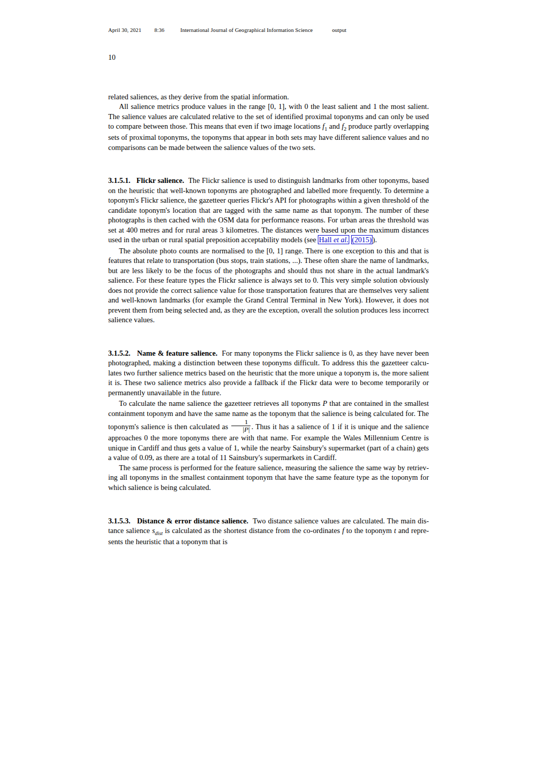April 30, 2021 8:36 International Journal of Geographical Information Science output
10
related saliences, as they derive from the spatial information.
All salience metrics produce values in the range [0, 1], with 0 the least salient and 1 the most salient. The salience values are calculated relative to the set of identified proximal toponyms and can only be used to compare between those. This means that even if two image locations f1 and f2 produce partly overlapping sets of proximal toponyms, the toponyms that appear in both sets may have different salience values and no comparisons can be made between the salience values of the two sets.
3.1.5.1. Flickr salience. The Flickr salience is used to distinguish landmarks from other toponyms, based on the heuristic that well-known toponyms are photographed and labelled more frequently. To determine a toponym's Flickr salience, the gazetteer queries Flickr's API for photographs within a given threshold of the candidate toponym's location that are tagged with the same name as that toponym. The number of these photographs is then cached with the OSM data for performance reasons. For urban areas the threshold was set at 400 metres and for rural areas 3 kilometres. The distances were based upon the maximum distances used in the urban or rural spatial preposition acceptability models (see Hall et al. (2015)).
The absolute photo counts are normalised to the [0, 1] range. There is one exception to this and that is features that relate to transportation (bus stops, train stations, ...). These often share the name of landmarks, but are less likely to be the focus of the photographs and should thus not share in the actual landmark's salience. For these feature types the Flickr salience is always set to 0. This very simple solution obviously does not provide the correct salience value for those transportation features that are themselves very salient and well-known landmarks (for example the Grand Central Terminal in New York). However, it does not prevent them from being selected and, as they are the exception, overall the solution produces less incorrect salience values.
3.1.5.2. Name & feature salience. For many toponyms the Flickr salience is 0, as they have never been photographed, making a distinction between these toponyms difficult. To address this the gazetteer calculates two further salience metrics based on the heuristic that the more unique a toponym is, the more salient it is. These two salience metrics also provide a fallback if the Flickr data were to become temporarily or permanently unavailable in the future.
To calculate the name salience the gazetteer retrieves all toponyms P that are contained in the smallest containment toponym and have the same name as the toponym that the salience is being calculated for. The toponym's salience is then calculated as 1|P|. Thus it has a salience of 1 if it is unique and the salience approaches 0 the more toponyms there are with that name. For example the Wales Millennium Centre is unique in Cardiff and thus gets a value of 1, while the nearby Sainsbury's supermarket (part of a chain) gets a value of 0.09, as there are a total of 11 Sainsbury's supermarkets in Cardiff.
The same process is performed for the feature salience, measuring the salience the same way by retrieving all toponyms in the smallest containment toponym that have the same feature type as the toponym for which salience is being calculated.
3.1.5.3. Distance & error distance salience. Two distance salience values are calculated. The main distance salience sdist is calculated as the shortest distance from the co-ordinates f to the toponym t and represents the heuristic that a toponym that is